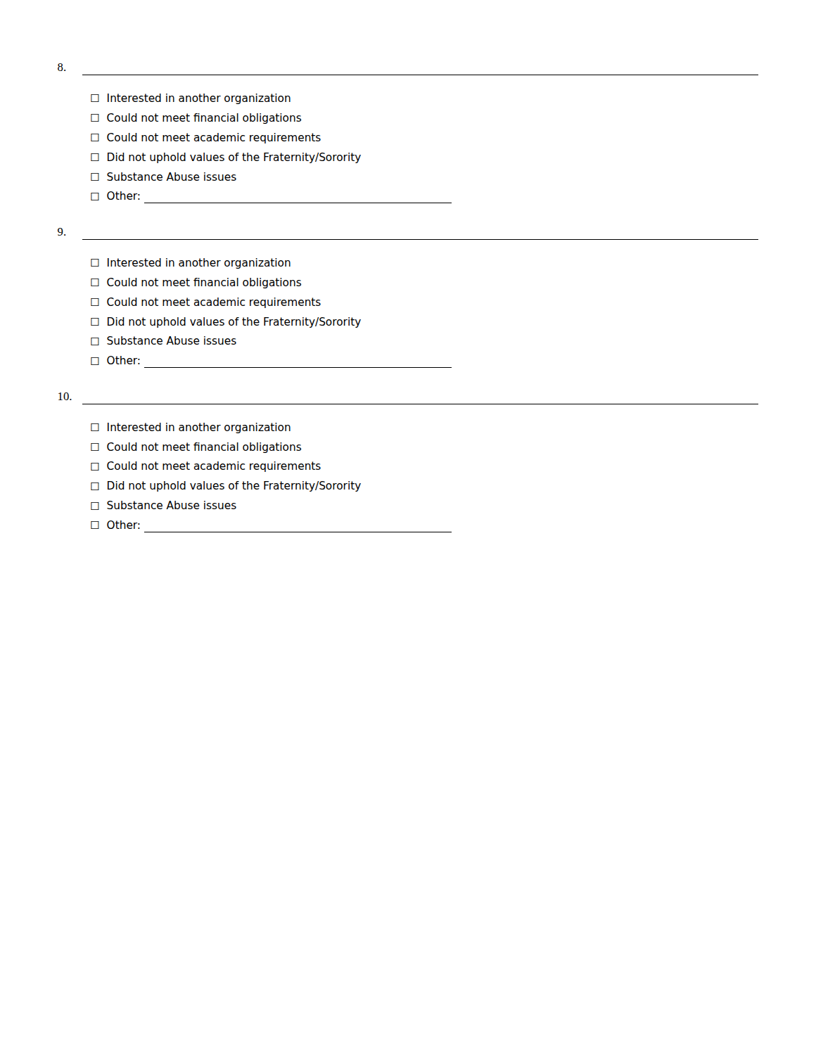8.
☐Interested in another organization
☐Could not meet financial obligations
☐Could not meet academic requirements
☐Did not uphold values of the Fraternity/Sorority
☐Substance Abuse issues
☐Other:
9.
☐Interested in another organization
☐Could not meet financial obligations
☐Could not meet academic requirements
☐Did not uphold values of the Fraternity/Sorority
☐Substance Abuse issues
☐Other:
10.
☐Interested in another organization
☐Could not meet financial obligations
☐Could not meet academic requirements
☐Did not uphold values of the Fraternity/Sorority
☐Substance Abuse issues
☐Other: